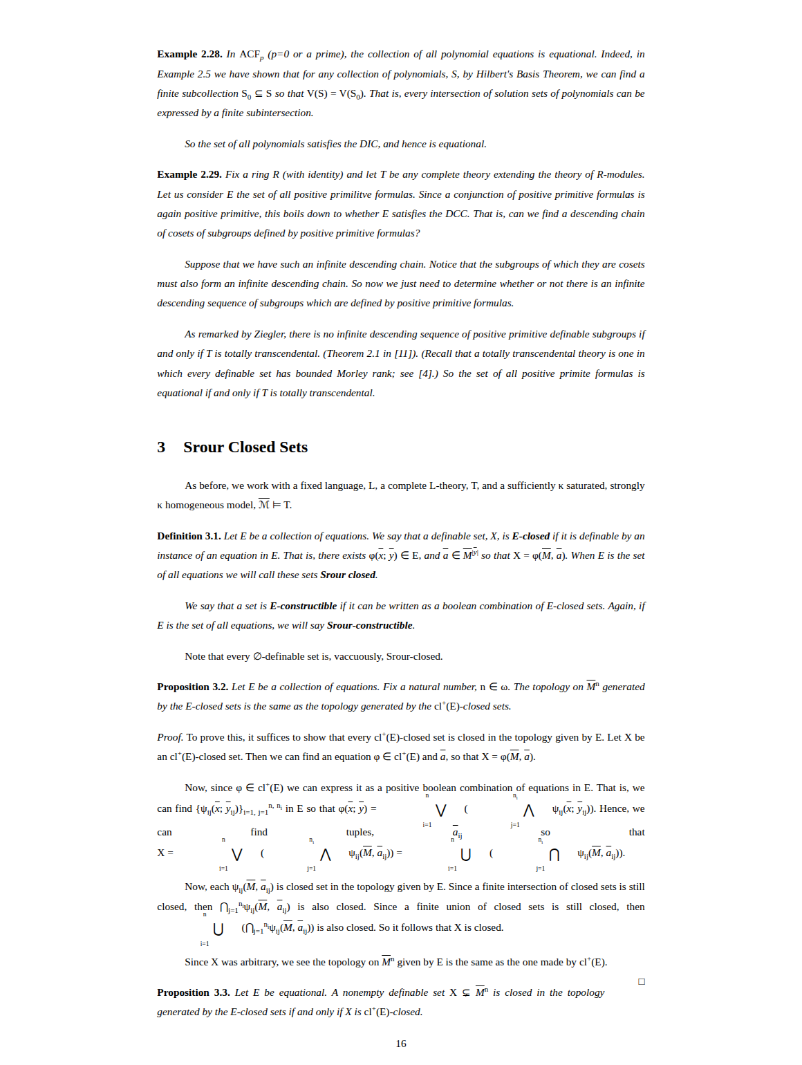Example 2.28. In ACFp (p=0 or a prime), the collection of all polynomial equations is equational. Indeed, in Example 2.5 we have shown that for any collection of polynomials, S, by Hilbert's Basis Theorem, we can find a finite subcollection S0 ⊆ S so that V(S) = V(S0). That is, every intersection of solution sets of polynomials can be expressed by a finite subintersection.
So the set of all polynomials satisfies the DIC, and hence is equational.
Example 2.29. Fix a ring R (with identity) and let T be any complete theory extending the theory of R-modules. Let us consider E the set of all positive primilitve formulas. Since a conjunction of positive primitive formulas is again positive primitive, this boils down to whether E satisfies the DCC. That is, can we find a descending chain of cosets of subgroups defined by positive primitive formulas?
Suppose that we have such an infinite descending chain. Notice that the subgroups of which they are cosets must also form an infinite descending chain. So now we just need to determine whether or not there is an infinite descending sequence of subgroups which are defined by positive primitive formulas.
As remarked by Ziegler, there is no infinite descending sequence of positive primitive definable subgroups if and only if T is totally transcendental. (Theorem 2.1 in [11]). (Recall that a totally transcendental theory is one in which every definable set has bounded Morley rank; see [4].) So the set of all positive primite formulas is equational if and only if T is totally transcendental.
3 Srour Closed Sets
As before, we work with a fixed language, L, a complete L-theory, T, and a sufficiently κ saturated, strongly κ homogeneous model, ℳ ⊨ T.
Definition 3.1. Let E be a collection of equations. We say that a definable set, X, is E-closed if it is definable by an instance of an equation in E. That is, there exists φ(x; y) ∈ E, and a ∈ M|y| so that X = φ(M, a). When E is the set of all equations we will call these sets Srour closed.
We say that a set is E-constructible if it can be written as a boolean combination of E-closed sets. Again, if E is the set of all equations, we will say Srour-constructible.
Note that every ∅-definable set is, vaccuously, Srour-closed.
Proposition 3.2. Let E be a collection of equations. Fix a natural number, n ∈ ω. The topology on Mn generated by the E-closed sets is the same as the topology generated by the cl+(E)-closed sets.
Proof. To prove this, it suffices to show that every cl+(E)-closed set is closed in the topology given by E. Let X be an cl+(E)-closed set. Then we can find an equation φ ∈ cl+(E) and a, so that X = φ(M, a).
Now, since φ ∈ cl+(E) we can express it as a positive boolean combination of equations in E. That is, we can find {ψij(x; yij)}i=1, j=1n, ni in E so that φ(x; y) = n⋁i=1 (ni⋀j=1 ψij(x; yij)). Hence, we can find tuples, aij so that X = n⋁i=1 (ni⋀j=1 ψij(M, aij)) = n⋃i=1 (ni⋂j=1 ψij(M, aij)).
Now, each ψij(M, aij) is closed set in the topology given by E. Since a finite intersection of closed sets is still closed, then ⋂j=1niψij(M, aij) is also closed. Since a finite union of closed sets is still closed, then n⋃i=1 (⋂j=1niψij(M, aij)) is also closed. So it follows that X is closed.
Since X was arbitrary, we see the topology on Mn given by E is the same as the one made by cl+(E). □
Proposition 3.3. Let E be equational. A nonempty definable set X ⊊ Mn is closed in the topology generated by the E-closed sets if and only if X is cl+(E)-closed.
16